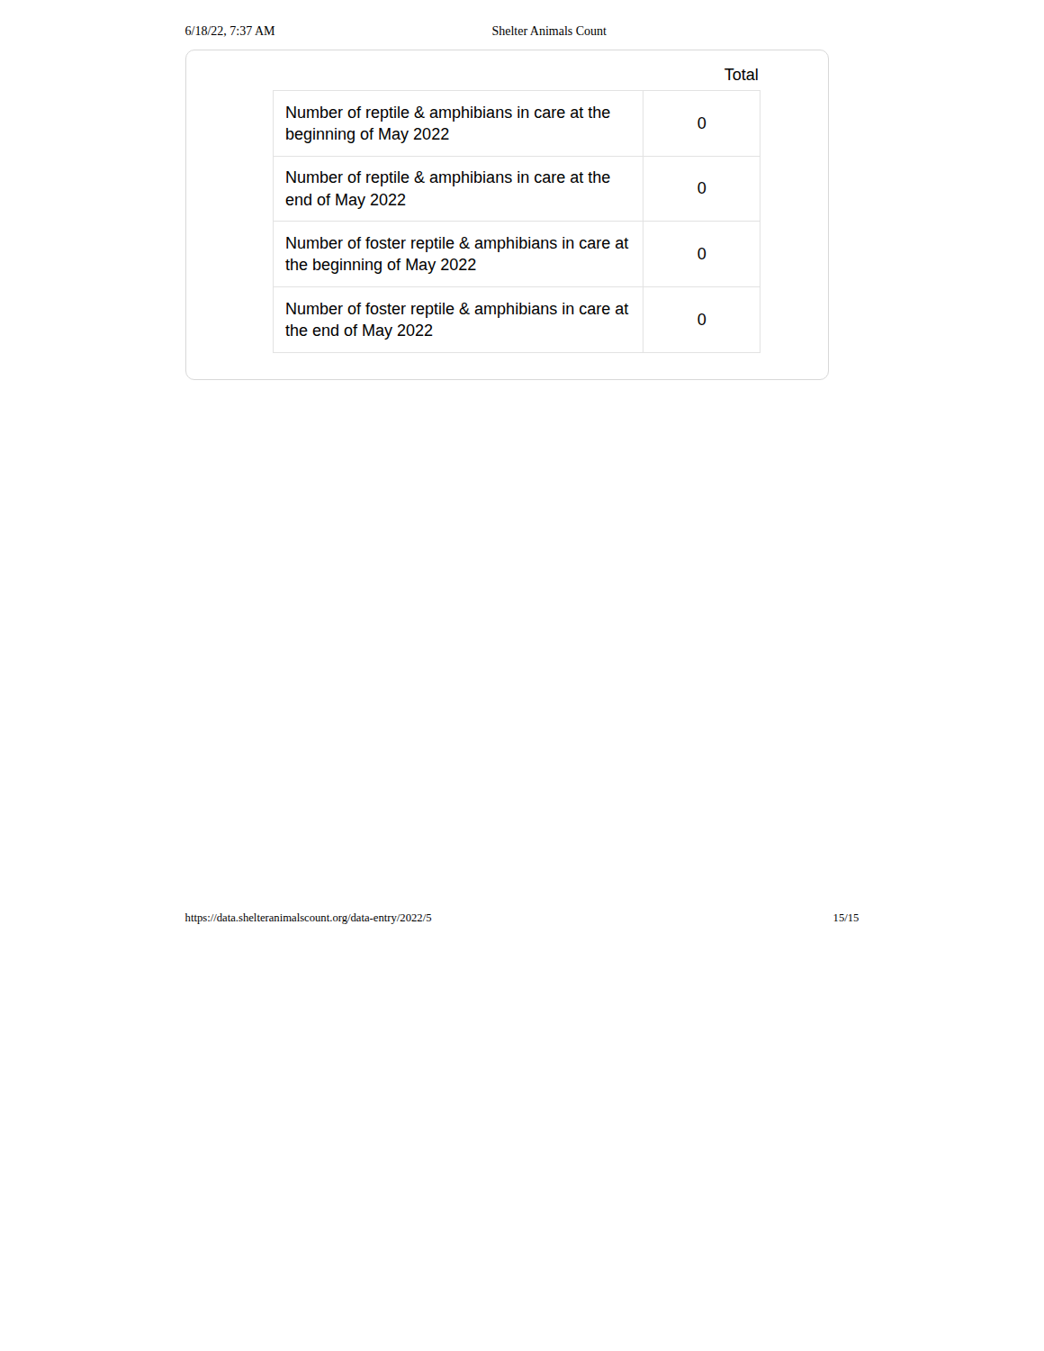6/18/22, 7:37 AM
Shelter Animals Count
Total
| Number of reptile & amphibians in care at the beginning of May 2022 | 0 |
| Number of reptile & amphibians in care at the end of May 2022 | 0 |
| Number of foster reptile & amphibians in care at the beginning of May 2022 | 0 |
| Number of foster reptile & amphibians in care at the end of May 2022 | 0 |
https://data.shelteranimalscount.org/data-entry/2022/5
15/15